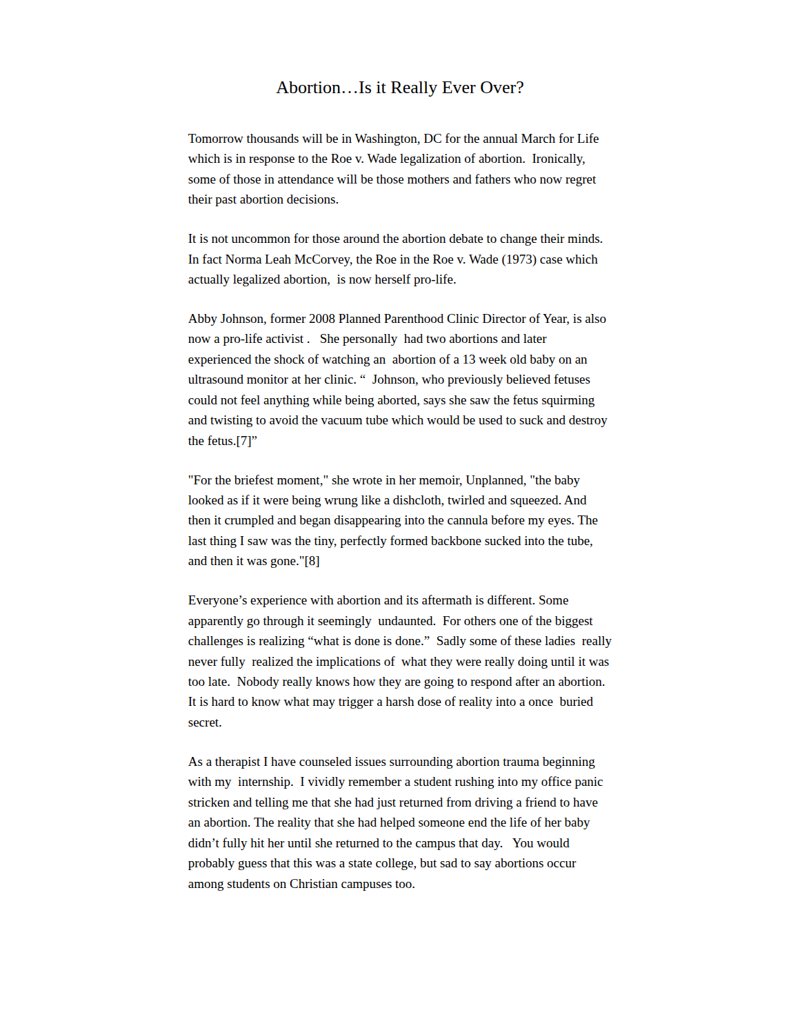Abortion…Is it Really Ever Over?
Tomorrow thousands will be in Washington, DC for the annual March for Life which is in response to the Roe v. Wade legalization of abortion. Ironically, some of those in attendance will be those mothers and fathers who now regret their past abortion decisions.
It is not uncommon for those around the abortion debate to change their minds. In fact Norma Leah McCorvey, the Roe in the Roe v. Wade (1973) case which actually legalized abortion, is now herself pro-life.
Abby Johnson, former 2008 Planned Parenthood Clinic Director of Year, is also now a pro-life activist . She personally had two abortions and later experienced the shock of watching an abortion of a 13 week old baby on an ultrasound monitor at her clinic. “ Johnson, who previously believed fetuses could not feel anything while being aborted, says she saw the fetus squirming and twisting to avoid the vacuum tube which would be used to suck and destroy the fetus.[7]”
"For the briefest moment," she wrote in her memoir, Unplanned, "the baby looked as if it were being wrung like a dishcloth, twirled and squeezed. And then it crumpled and began disappearing into the cannula before my eyes. The last thing I saw was the tiny, perfectly formed backbone sucked into the tube, and then it was gone."[8]
Everyone’s experience with abortion and its aftermath is different. Some apparently go through it seemingly undaunted. For others one of the biggest challenges is realizing “what is done is done.” Sadly some of these ladies really never fully realized the implications of what they were really doing until it was too late. Nobody really knows how they are going to respond after an abortion. It is hard to know what may trigger a harsh dose of reality into a once buried secret.
As a therapist I have counseled issues surrounding abortion trauma beginning with my internship. I vividly remember a student rushing into my office panic stricken and telling me that she had just returned from driving a friend to have an abortion. The reality that she had helped someone end the life of her baby didn’t fully hit her until she returned to the campus that day. You would probably guess that this was a state college, but sad to say abortions occur among students on Christian campuses too.